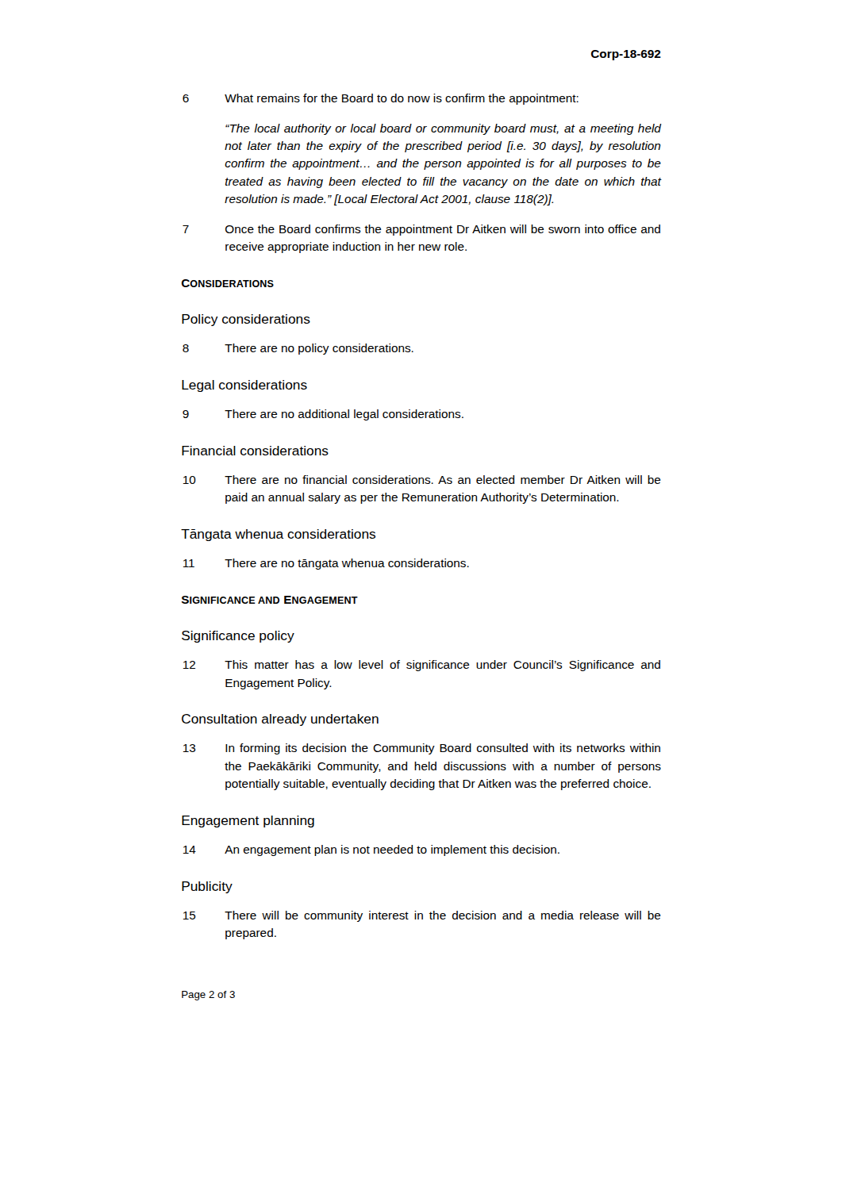Corp-18-692
6
What remains for the Board to do now is confirm the appointment:
“The local authority or local board or community board must, at a meeting held not later than the expiry of the prescribed period [i.e. 30 days], by resolution confirm the appointment… and the person appointed is for all purposes to be treated as having been elected to fill the vacancy on the date on which that resolution is made.” [Local Electoral Act 2001, clause 118(2)].
7
Once the Board confirms the appointment Dr Aitken will be sworn into office and receive appropriate induction in her new role.
Considerations
Policy considerations
8
There are no policy considerations.
Legal considerations
9
There are no additional legal considerations.
Financial considerations
10
There are no financial considerations. As an elected member Dr Aitken will be paid an annual salary as per the Remuneration Authority’s Determination.
Tāngata whenua considerations
11
There are no tāngata whenua considerations.
Significance and Engagement
Significance policy
12
This matter has a low level of significance under Council’s Significance and Engagement Policy.
Consultation already undertaken
13
In forming its decision the Community Board consulted with its networks within the Paekākāriki Community, and held discussions with a number of persons potentially suitable, eventually deciding that Dr Aitken was the preferred choice.
Engagement planning
14
An engagement plan is not needed to implement this decision.
Publicity
15
There will be community interest in the decision and a media release will be prepared.
Page 2 of 3